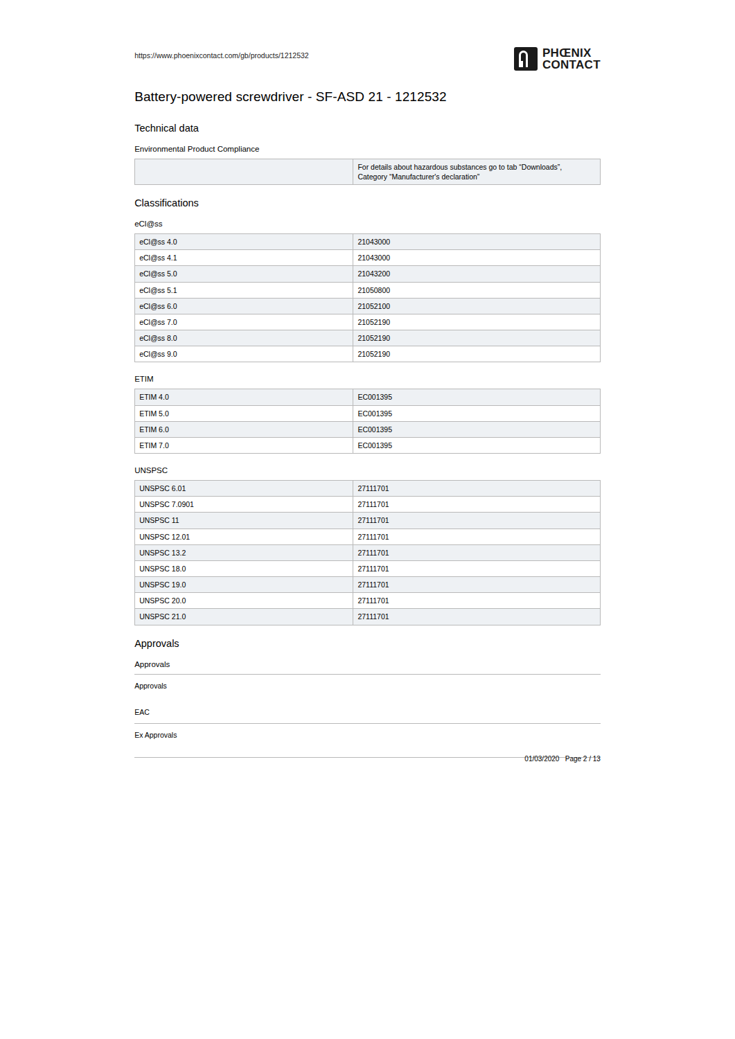https://www.phoenixcontact.com/gb/products/1212532
PHŒNIX CONTACT
Battery-powered screwdriver - SF-ASD 21 - 1212532
Technical data
Environmental Product Compliance
| | For details about hazardous substances go to tab “Downloads”, Category “Manufacturer's declaration” |
Classifications
eCl@ss
| eCl@ss 4.0 | 21043000 |
| eCl@ss 4.1 | 21043000 |
| eCl@ss 5.0 | 21043200 |
| eCl@ss 5.1 | 21050800 |
| eCl@ss 6.0 | 21052100 |
| eCl@ss 7.0 | 21052190 |
| eCl@ss 8.0 | 21052190 |
| eCl@ss 9.0 | 21052190 |
ETIM
| ETIM 4.0 | EC001395 |
| ETIM 5.0 | EC001395 |
| ETIM 6.0 | EC001395 |
| ETIM 7.0 | EC001395 |
UNSPSC
| UNSPSC 6.01 | 27111701 |
| UNSPSC 7.0901 | 27111701 |
| UNSPSC 11 | 27111701 |
| UNSPSC 12.01 | 27111701 |
| UNSPSC 13.2 | 27111701 |
| UNSPSC 18.0 | 27111701 |
| UNSPSC 19.0 | 27111701 |
| UNSPSC 20.0 | 27111701 |
| UNSPSC 21.0 | 27111701 |
Approvals
Approvals
Approvals
EAC
Ex Approvals
01/03/2020 Page 2 / 13